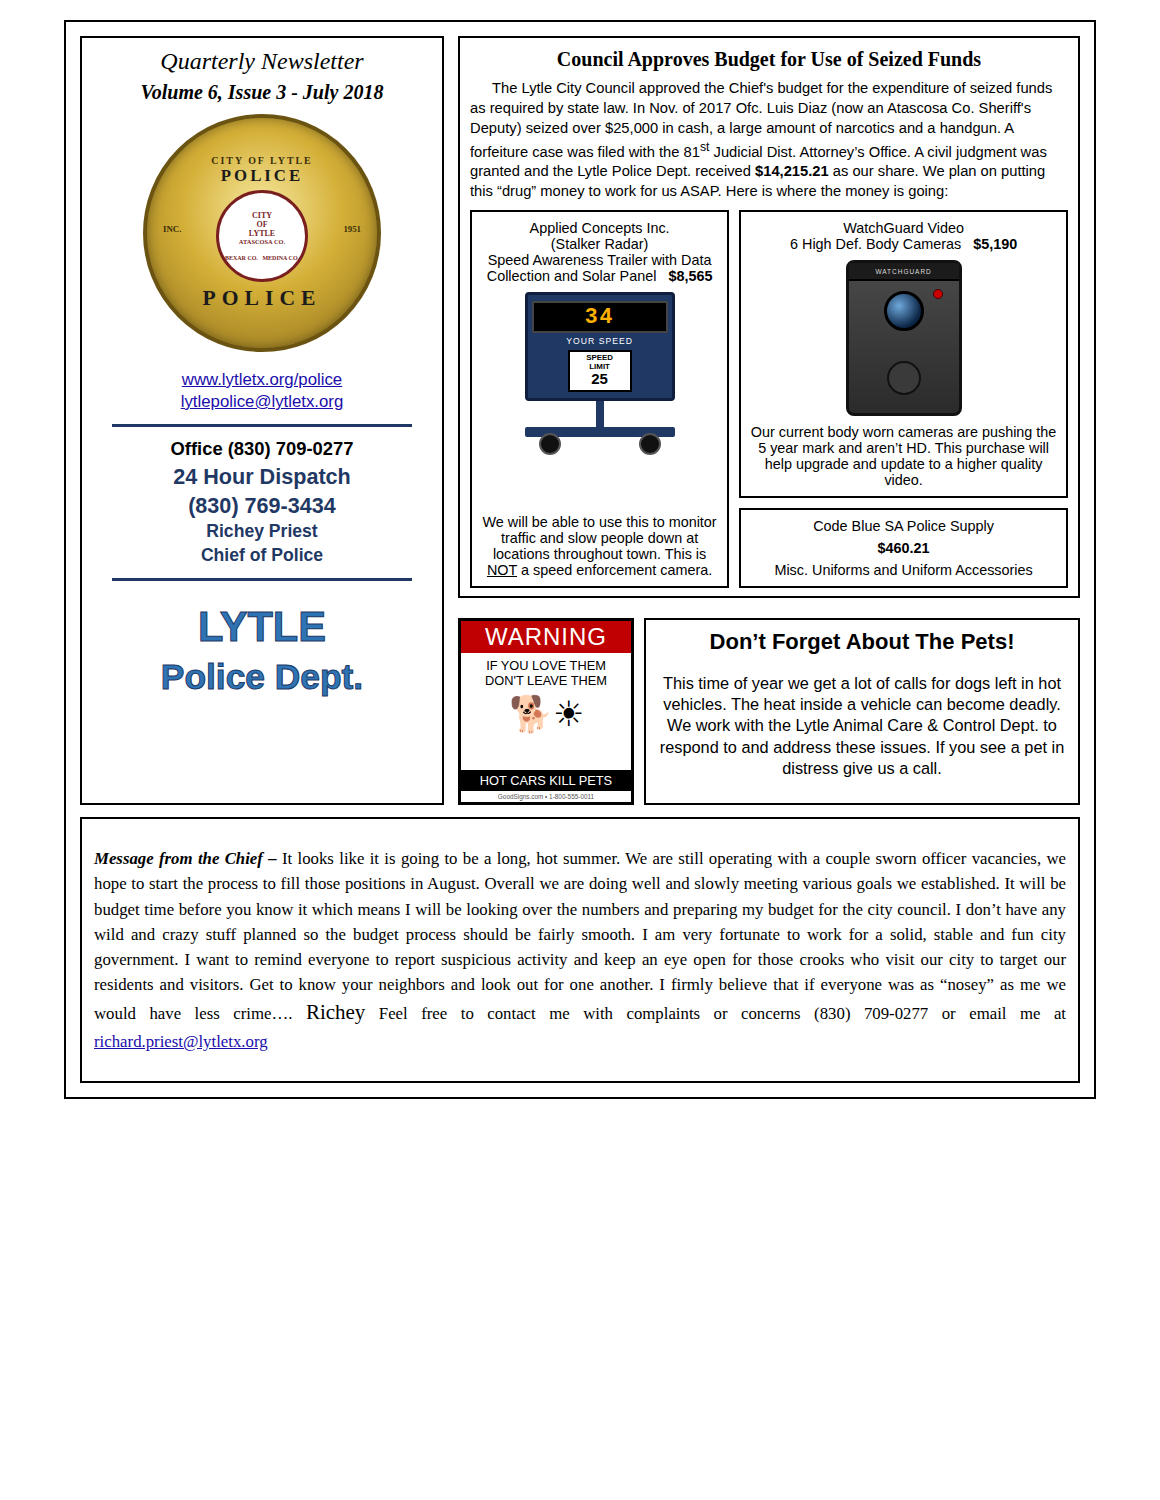Quarterly Newsletter
Volume 6, Issue 3 - July 2018
INC. 1951
City of Lytle
POLICE
CITY
OF
LYTLE
ATASCOSA CO.
BEXAR CO. MEDINA CO.
POLICE
www.lytletx.org/police lytlepolice@lytletx.org
Office (830) 709-0277
24 Hour Dispatch
(830) 769-3434
Richey Priest
Chief of Police
LYTLE Police Dept.
Council Approves Budget for Use of Seized Funds
The Lytle City Council approved the Chief's budget for the expenditure of seized funds as required by state law. In Nov. of 2017 Ofc. Luis Diaz (now an Atascosa Co. Sheriff's Deputy) seized over $25,000 in cash, a large amount of narcotics and a handgun. A forfeiture case was filed with the 81st Judicial Dist. Attorney’s Office. A civil judgment was granted and the Lytle Police Dept. received $14,215.21 as our share. We plan on putting this “drug” money to work for us ASAP. Here is where the money is going:
Applied Concepts Inc.
(Stalker Radar)
Speed Awareness Trailer with Data
Collection and Solar Panel $8,565
34
YOUR SPEED
SPEED
LIMIT 25
We will be able to use this to monitor traffic and slow people down at locations throughout town. This is NOT a speed enforcement camera.
WatchGuard Video
6 High Def. Body Cameras $5,190
WATCHGUARD
Our current body worn cameras are pushing the 5 year mark and aren’t HD. This purchase will help upgrade and update to a higher quality video.
Code Blue SA Police Supply
$460.21
Misc. Uniforms and Uniform Accessories
WARNING
IF YOU LOVE THEM
DON'T LEAVE THEM
🐕☀
HOT CARS KILL PETS
GoodSigns.com • 1-800-555-0011
Don’t Forget About The Pets!
This time of year we get a lot of calls for dogs left in hot vehicles. The heat inside a vehicle can become deadly. We work with the Lytle Animal Care & Control Dept. to respond to and address these issues. If you see a pet in distress give us a call.
Message from the Chief – It looks like it is going to be a long, hot summer. We are still operating with a couple sworn officer vacancies, we hope to start the process to fill those positions in August. Overall we are doing well and slowly meeting various goals we established. It will be budget time before you know it which means I will be looking over the numbers and preparing my budget for the city council. I don’t have any wild and crazy stuff planned so the budget process should be fairly smooth. I am very fortunate to work for a solid, stable and fun city government. I want to remind everyone to report suspicious activity and keep an eye open for those crooks who visit our city to target our residents and visitors. Get to know your neighbors and look out for one another. I firmly believe that if everyone was as “nosey” as me we would have less crime…. Richey Feel free to contact me with complaints or concerns (830) 709-0277 or email me at richard.priest@lytletx.org